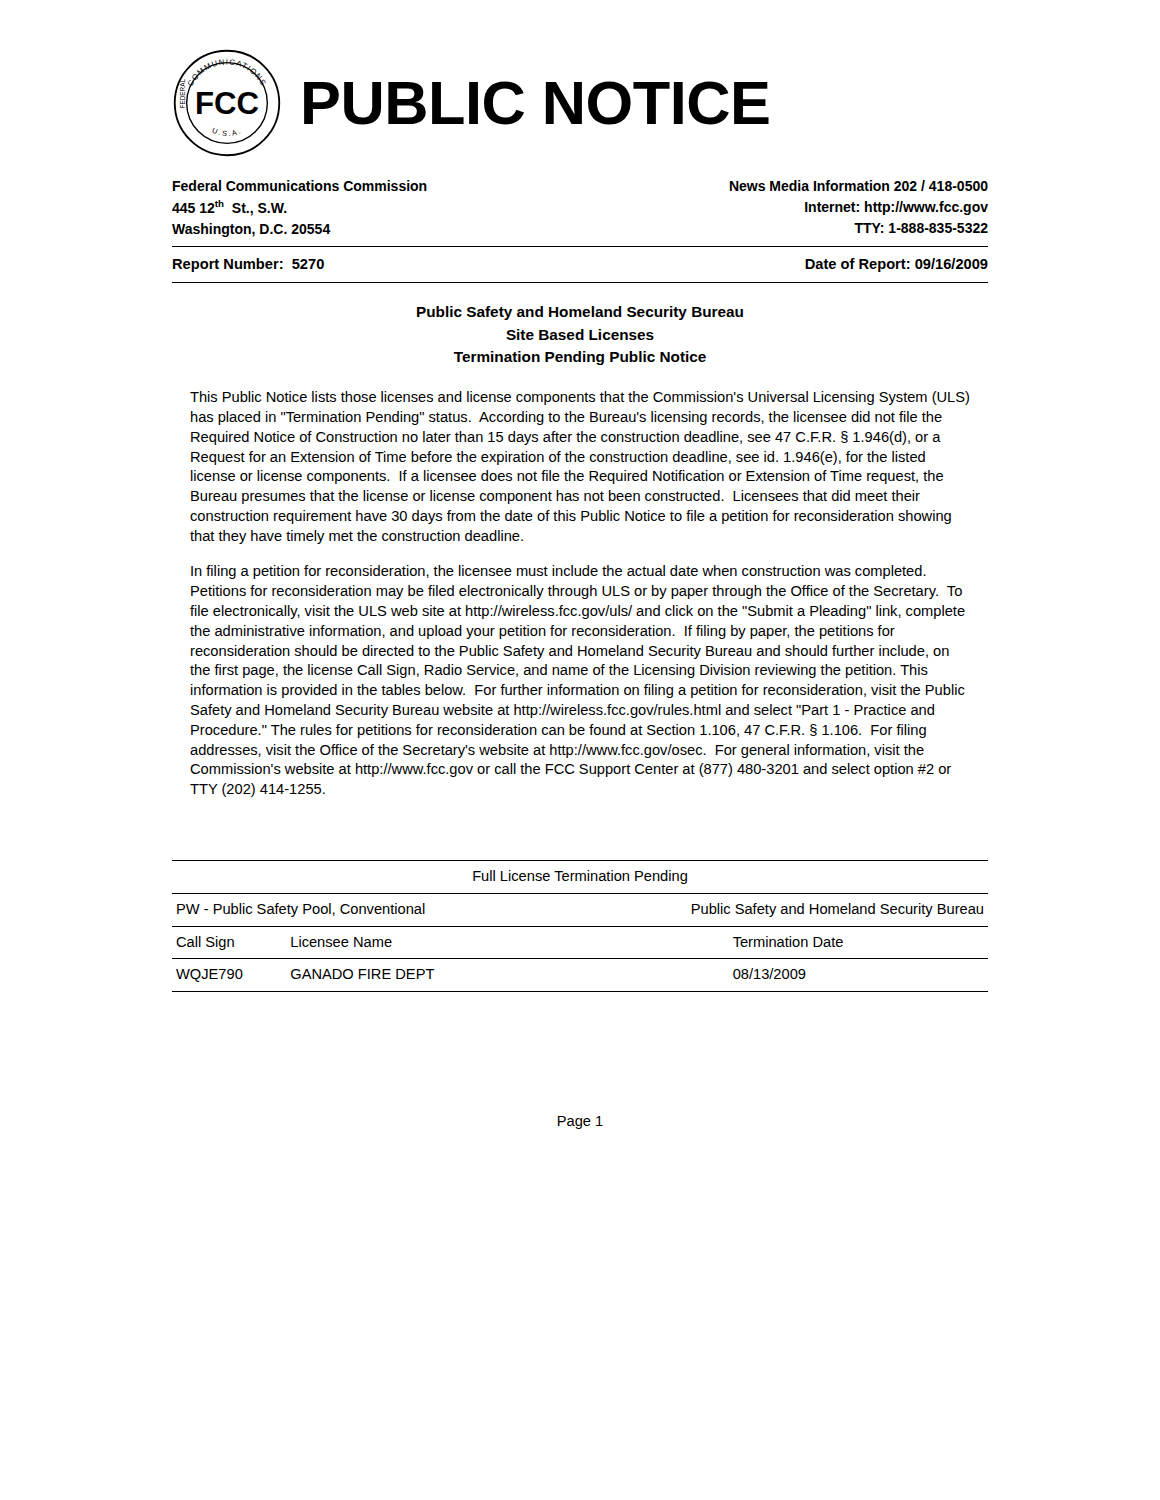COMMUNICATIONS U.S.A. FCC FEDERAL
PUBLIC NOTICE
Federal Communications Commission
445 12th St., S.W.
Washington, D.C. 20554
News Media Information 202 / 418-0500
Internet: http://www.fcc.gov
TTY: 1-888-835-5322
Report Number: 5270 Date of Report: 09/16/2009
Public Safety and Homeland Security Bureau
Site Based Licenses
Termination Pending Public Notice
This Public Notice lists those licenses and license components that the Commission's Universal Licensing System (ULS) has placed in "Termination Pending" status. According to the Bureau's licensing records, the licensee did not file the Required Notice of Construction no later than 15 days after the construction deadline, see 47 C.F.R. § 1.946(d), or a Request for an Extension of Time before the expiration of the construction deadline, see id. 1.946(e), for the listed license or license components. If a licensee does not file the Required Notification or Extension of Time request, the Bureau presumes that the license or license component has not been constructed. Licensees that did meet their construction requirement have 30 days from the date of this Public Notice to file a petition for reconsideration showing that they have timely met the construction deadline.
In filing a petition for reconsideration, the licensee must include the actual date when construction was completed. Petitions for reconsideration may be filed electronically through ULS or by paper through the Office of the Secretary. To file electronically, visit the ULS web site at http://wireless.fcc.gov/uls/ and click on the "Submit a Pleading" link, complete the administrative information, and upload your petition for reconsideration. If filing by paper, the petitions for reconsideration should be directed to the Public Safety and Homeland Security Bureau and should further include, on the first page, the license Call Sign, Radio Service, and name of the Licensing Division reviewing the petition. This information is provided in the tables below. For further information on filing a petition for reconsideration, visit the Public Safety and Homeland Security Bureau website at http://wireless.fcc.gov/rules.html and select "Part 1 - Practice and Procedure." The rules for petitions for reconsideration can be found at Section 1.106, 47 C.F.R. § 1.106. For filing addresses, visit the Office of the Secretary's website at http://www.fcc.gov/osec. For general information, visit the Commission's website at http://www.fcc.gov or call the FCC Support Center at (877) 480-3201 and select option #2 or TTY (202) 414-1255.
| Full License Termination Pending |
| PW - Public Safety Pool, Conventional | Public Safety and Homeland Security Bureau |
| Call Sign | Licensee Name | Termination Date |
| WQJE790 | GANADO FIRE DEPT | 08/13/2009 |
Page 1